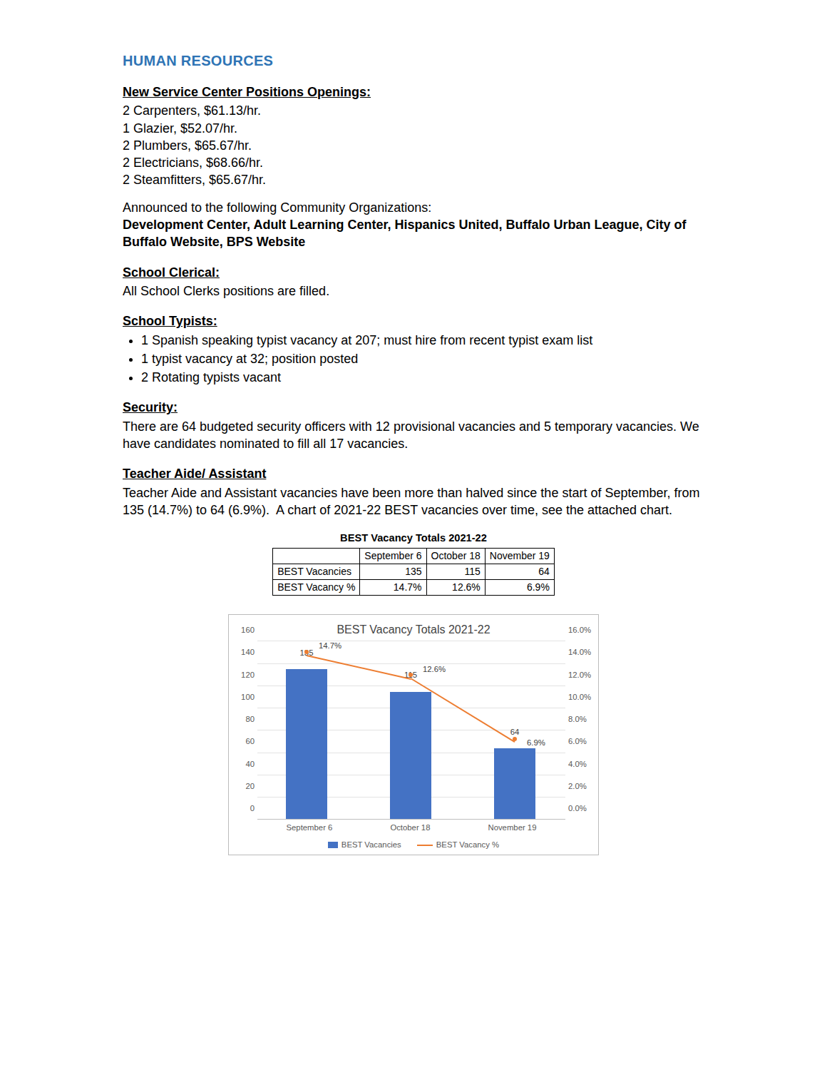HUMAN RESOURCES
New Service Center Positions Openings:
2 Carpenters, $61.13/hr.
1 Glazier, $52.07/hr.
2 Plumbers, $65.67/hr.
2 Electricians, $68.66/hr.
2 Steamfitters, $65.67/hr.
Announced to the following Community Organizations:
Development Center, Adult Learning Center, Hispanics United, Buffalo Urban League, City of Buffalo Website, BPS Website
School Clerical:
All School Clerks positions are filled.
School Typists:
1 Spanish speaking typist vacancy at 207; must hire from recent typist exam list
1 typist vacancy at 32; position posted
2 Rotating typists vacant
Security:
There are 64 budgeted security officers with 12 provisional vacancies and 5 temporary vacancies. We have candidates nominated to fill all 17 vacancies.
Teacher Aide/ Assistant
Teacher Aide and Assistant vacancies have been more than halved since the start of September, from 135 (14.7%) to 64 (6.9%). A chart of 2021-22 BEST vacancies over time, see the attached chart.
BEST Vacancy Totals 2021-22
| | September 6 | October 18 | November 19 |
| --- | --- | --- | --- |
| BEST Vacancies | 135 | 115 | 64 |
| BEST Vacancy % | 14.7% | 12.6% | 6.9% |
BEST Vacancy Totals 2021-22
0
20
40
60
80
100
120
140
160
0.0%
2.0%
4.0%
6.0%
8.0%
10.0%
12.0%
14.0%
16.0%
135
115
64
14.7%
12.6%
6.9%
September 6 October 18 November 19
BEST Vacancies BEST Vacancy %